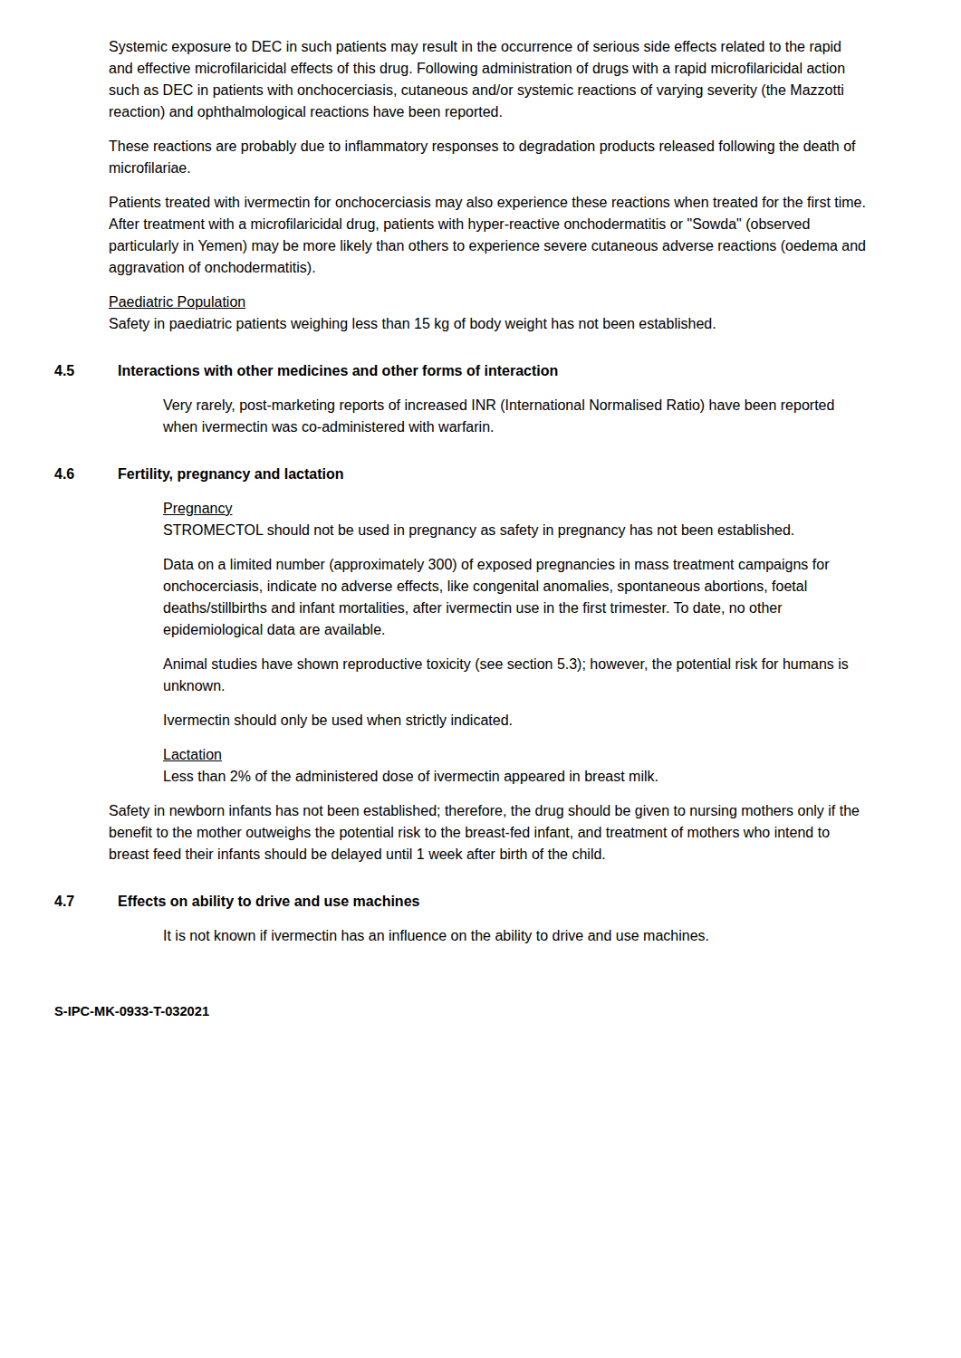Systemic exposure to DEC in such patients may result in the occurrence of serious side effects related to the rapid and effective microfilaricidal effects of this drug. Following administration of drugs with a rapid microfilaricidal action such as DEC in patients with onchocerciasis, cutaneous and/or systemic reactions of varying severity (the Mazzotti reaction) and ophthalmological reactions have been reported.
These reactions are probably due to inflammatory responses to degradation products released following the death of microfilariae.
Patients treated with ivermectin for onchocerciasis may also experience these reactions when treated for the first time. After treatment with a microfilaricidal drug, patients with hyper-reactive onchodermatitis or "Sowda" (observed particularly in Yemen) may be more likely than others to experience severe cutaneous adverse reactions (oedema and aggravation of onchodermatitis).
Paediatric Population
Safety in paediatric patients weighing less than 15 kg of body weight has not been established.
4.5 Interactions with other medicines and other forms of interaction
Very rarely, post-marketing reports of increased INR (International Normalised Ratio) have been reported when ivermectin was co-administered with warfarin.
4.6 Fertility, pregnancy and lactation
Pregnancy
STROMECTOL should not be used in pregnancy as safety in pregnancy has not been established.
Data on a limited number (approximately 300) of exposed pregnancies in mass treatment campaigns for onchocerciasis, indicate no adverse effects, like congenital anomalies, spontaneous abortions, foetal deaths/stillbirths and infant mortalities, after ivermectin use in the first trimester. To date, no other epidemiological data are available.
Animal studies have shown reproductive toxicity (see section 5.3); however, the potential risk for humans is unknown.
Ivermectin should only be used when strictly indicated.
Lactation
Less than 2% of the administered dose of ivermectin appeared in breast milk.
Safety in newborn infants has not been established; therefore, the drug should be given to nursing mothers only if the benefit to the mother outweighs the potential risk to the breast-fed infant, and treatment of mothers who intend to breast feed their infants should be delayed until 1 week after birth of the child.
4.7 Effects on ability to drive and use machines
It is not known if ivermectin has an influence on the ability to drive and use machines.
S-IPC-MK-0933-T-032021